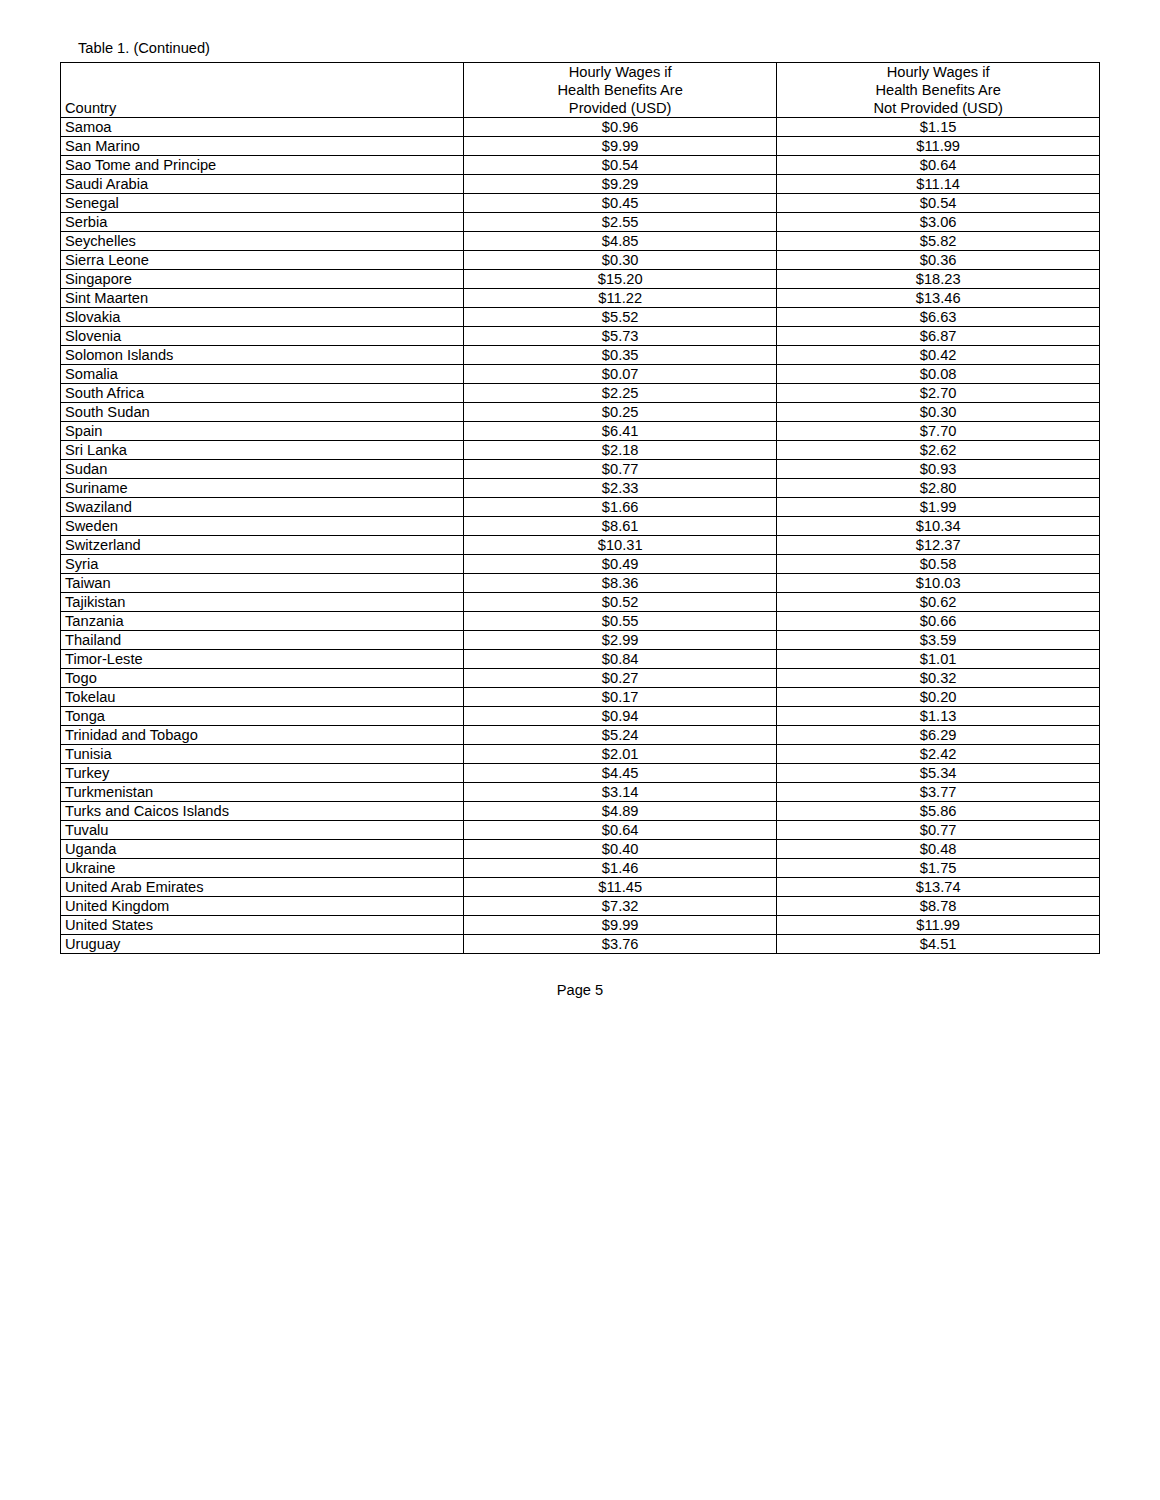Table 1. (Continued)
| | Hourly Wages if | Hourly Wages if |
| --- | --- | --- |
| Health Benefits Are | Health Benefits Are |
| Country | Provided (USD) | Not Provided (USD) |
| Samoa | $0.96 | $1.15 |
| San Marino | $9.99 | $11.99 |
| Sao Tome and Principe | $0.54 | $0.64 |
| Saudi Arabia | $9.29 | $11.14 |
| Senegal | $0.45 | $0.54 |
| Serbia | $2.55 | $3.06 |
| Seychelles | $4.85 | $5.82 |
| Sierra Leone | $0.30 | $0.36 |
| Singapore | $15.20 | $18.23 |
| Sint Maarten | $11.22 | $13.46 |
| Slovakia | $5.52 | $6.63 |
| Slovenia | $5.73 | $6.87 |
| Solomon Islands | $0.35 | $0.42 |
| Somalia | $0.07 | $0.08 |
| South Africa | $2.25 | $2.70 |
| South Sudan | $0.25 | $0.30 |
| Spain | $6.41 | $7.70 |
| Sri Lanka | $2.18 | $2.62 |
| Sudan | $0.77 | $0.93 |
| Suriname | $2.33 | $2.80 |
| Swaziland | $1.66 | $1.99 |
| Sweden | $8.61 | $10.34 |
| Switzerland | $10.31 | $12.37 |
| Syria | $0.49 | $0.58 |
| Taiwan | $8.36 | $10.03 |
| Tajikistan | $0.52 | $0.62 |
| Tanzania | $0.55 | $0.66 |
| Thailand | $2.99 | $3.59 |
| Timor-Leste | $0.84 | $1.01 |
| Togo | $0.27 | $0.32 |
| Tokelau | $0.17 | $0.20 |
| Tonga | $0.94 | $1.13 |
| Trinidad and Tobago | $5.24 | $6.29 |
| Tunisia | $2.01 | $2.42 |
| Turkey | $4.45 | $5.34 |
| Turkmenistan | $3.14 | $3.77 |
| Turks and Caicos Islands | $4.89 | $5.86 |
| Tuvalu | $0.64 | $0.77 |
| Uganda | $0.40 | $0.48 |
| Ukraine | $1.46 | $1.75 |
| United Arab Emirates | $11.45 | $13.74 |
| United Kingdom | $7.32 | $8.78 |
| United States | $9.99 | $11.99 |
| Uruguay | $3.76 | $4.51 |
Page 5